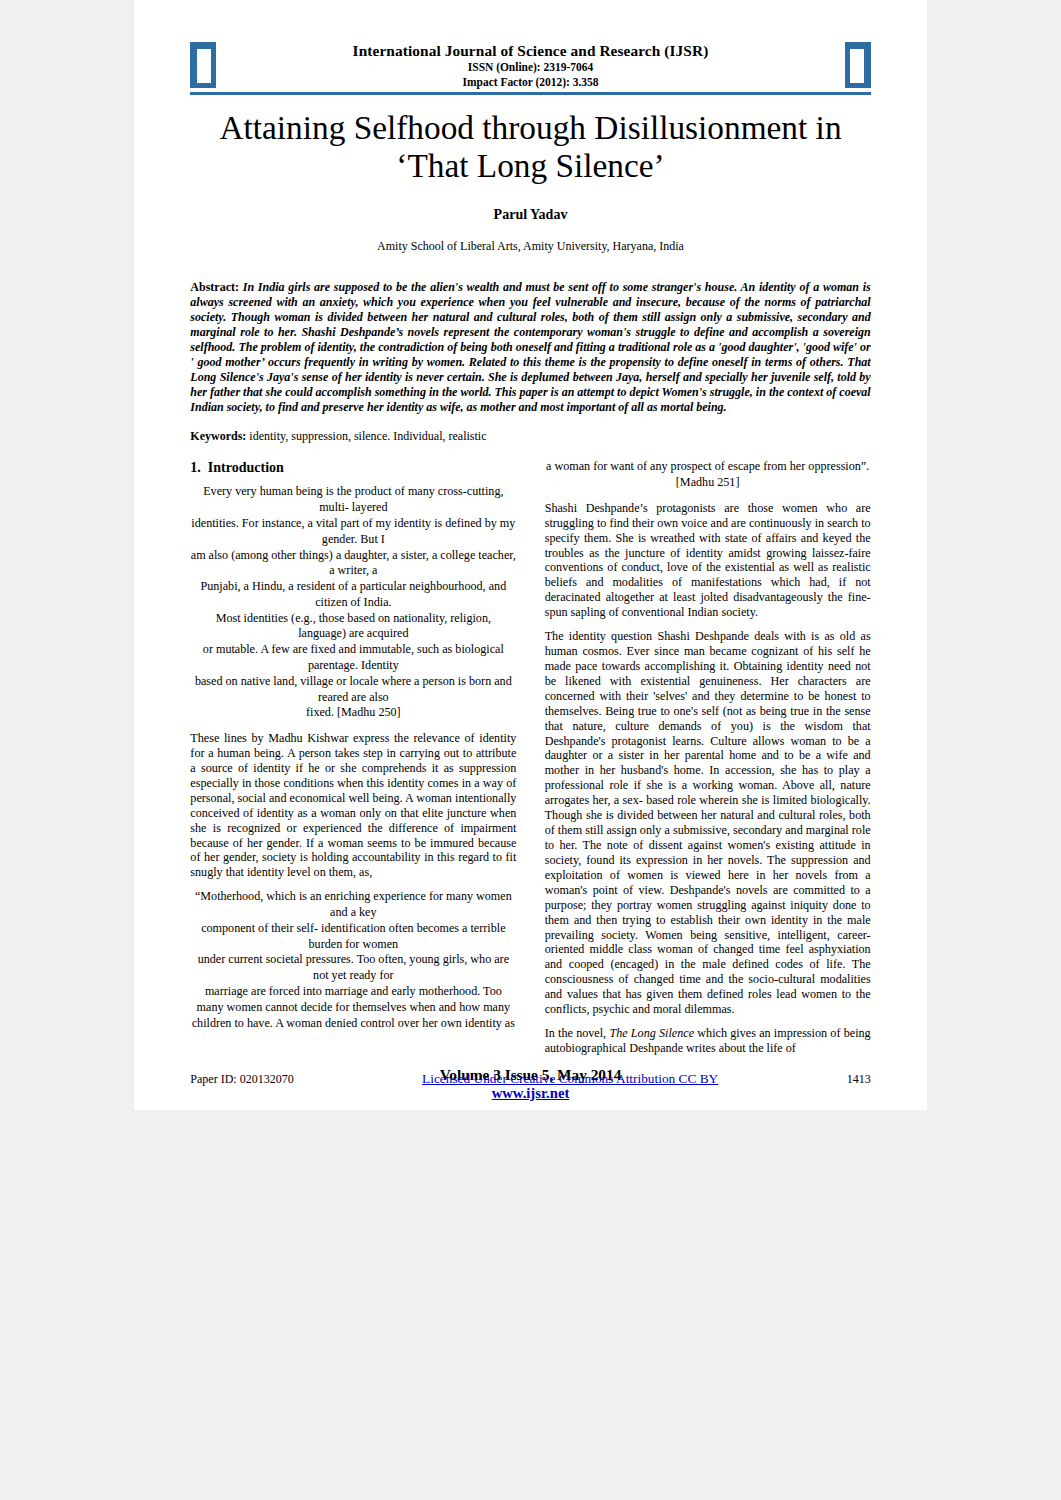International Journal of Science and Research (IJSR)
ISSN (Online): 2319-7064
Impact Factor (2012): 3.358
Attaining Selfhood through Disillusionment in ‘That Long Silence’
Parul Yadav
Amity School of Liberal Arts, Amity University, Haryana, India
Abstract: In India girls are supposed to be the alien's wealth and must be sent off to some stranger's house. An identity of a woman is always screened with an anxiety, which you experience when you feel vulnerable and insecure, because of the norms of patriarchal society. Though woman is divided between her natural and cultural roles, both of them still assign only a submissive, secondary and marginal role to her. Shashi Deshpande’s novels represent the contemporary woman's struggle to define and accomplish a sovereign selfhood. The problem of identity, the contradiction of being both oneself and fitting a traditional role as a 'good daughter', 'good wife' or ' good mother’ occurs frequently in writing by women. Related to this theme is the propensity to define oneself in terms of others. That Long Silence's Jaya's sense of her identity is never certain. She is deplumed between Jaya, herself and specially her juvenile self, told by her father that she could accomplish something in the world. This paper is an attempt to depict Women's struggle, in the context of coeval Indian society, to find and preserve her identity as wife, as mother and most important of all as mortal being.
Keywords: identity, suppression, silence. Individual, realistic
1. Introduction
Every very human being is the product of many cross-cutting, multi- layered
identities. For instance, a vital part of my identity is defined by my gender. But I
am also (among other things) a daughter, a sister, a college teacher, a writer, a
Punjabi, a Hindu, a resident of a particular neighbourhood, and citizen of India.
Most identities (e.g., those based on nationality, religion, language) are acquired
or mutable. A few are fixed and immutable, such as biological parentage. Identity
based on native land, village or locale where a person is born and reared are also
fixed. [Madhu 250]
These lines by Madhu Kishwar express the relevance of identity for a human being. A person takes step in carrying out to attribute a source of identity if he or she comprehends it as suppression especially in those conditions when this identity comes in a way of personal, social and economical well being. A woman intentionally conceived of identity as a woman only on that elite juncture when she is recognized or experienced the difference of impairment because of her gender. If a woman seems to be immured because of her gender, society is holding accountability in this regard to fit snugly that identity level on them, as,
“Motherhood, which is an enriching experience for many women and a key
component of their self- identification often becomes a terrible burden for women
under current societal pressures. Too often, young girls, who are not yet ready for
marriage are forced into marriage and early motherhood. Too many women cannot decide for themselves when and how many children to have. A woman denied control over her own identity as a woman for want of any prospect of escape from her oppression”. [Madhu 251]
Shashi Deshpande’s protagonists are those women who are struggling to find their own voice and are continuously in search to specify them. She is wreathed with state of affairs and keyed the troubles as the juncture of identity amidst growing laissez-faire conventions of conduct, love of the existential as well as realistic beliefs and modalities of manifestations which had, if not deracinated altogether at least jolted disadvantageously the fine-spun sapling of conventional Indian society.
The identity question Shashi Deshpande deals with is as old as human cosmos. Ever since man became cognizant of his self he made pace towards accomplishing it. Obtaining identity need not be likened with existential genuineness. Her characters are concerned with their 'selves' and they determine to be honest to themselves. Being true to one's self (not as being true in the sense that nature, culture demands of you) is the wisdom that Deshpande's protagonist learns. Culture allows woman to be a daughter or a sister in her parental home and to be a wife and mother in her husband's home. In accession, she has to play a professional role if she is a working woman. Above all, nature arrogates her, a sex- based role wherein she is limited biologically. Though she is divided between her natural and cultural roles, both of them still assign only a submissive, secondary and marginal role to her. The note of dissent against women's existing attitude in society, found its expression in her novels. The suppression and exploitation of women is viewed here in her novels from a woman's point of view. Deshpande's novels are committed to a purpose; they portray women struggling against iniquity done to them and then trying to establish their own identity in the male prevailing society. Women being sensitive, intelligent, career-oriented middle class woman of changed time feel asphyxiation and cooped (encaged) in the male defined codes of life. The consciousness of changed time and the socio-cultural modalities and values that has given them defined roles lead women to the conflicts, psychic and moral dilemmas.
In the novel, The Long Silence which gives an impression of being autobiographical Deshpande writes about the life of
Volume 3 Issue 5, May 2014
www.ijsr.net
Paper ID: 020132070 Licensed Under Creative Commons Attribution CC BY 1413